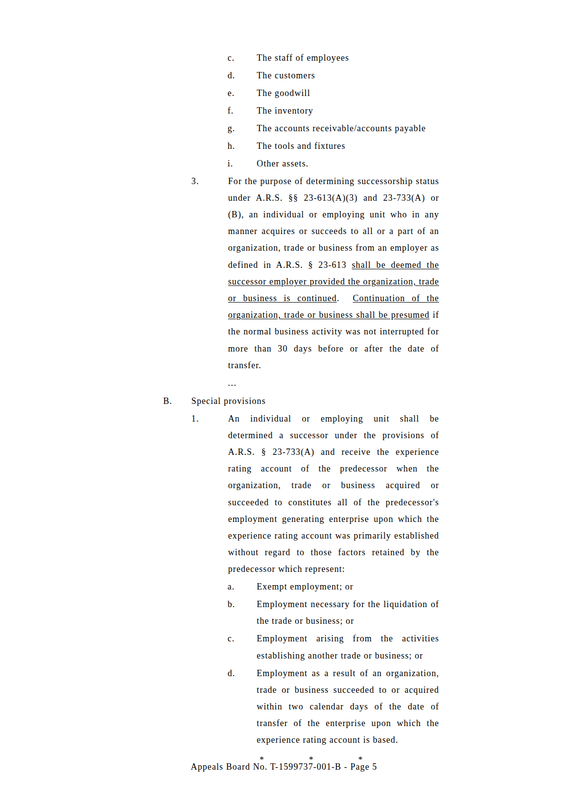c.
The staff of employees
d.
The customers
e.
The goodwill
f.
The inventory
g.
The accounts receivable/accounts payable
h.
The tools and fixtures
i.
Other assets.
3.
For the purpose of determining successorship status under A.R.S. §§ 23-613(A)(3) and 23-733(A) or (B), an individual or employing unit who in any manner acquires or succeeds to all or a part of an organization, trade or business from an employer as defined in A.R.S. § 23-613 shall be deemed the successor employer provided the organization, trade or business is continued. Continuation of the organization, trade or business shall be presumed if the normal business activity was not interrupted for more than 30 days before or after the date of transfer.
…
B.
Special provisions
1.
An individual or employing unit shall be determined a successor under the provisions of A.R.S. § 23-733(A) and receive the experience rating account of the predecessor when the organization, trade or business acquired or succeeded to constitutes all of the predecessor's employment generating enterprise upon which the experience rating account was primarily established without regard to those factors retained by the predecessor which represent:
a.
Exempt employment; or
b.
Employment necessary for the liquidation of the trade or business; or
c.
Employment arising from the activities establishing another trade or business; or
d.
Employment as a result of an organization, trade or business succeeded to or acquired within two calendar days of the date of transfer of the enterprise upon which the experience rating account is based.
***
Appeals Board No. T-1599737-001-B - Page 5